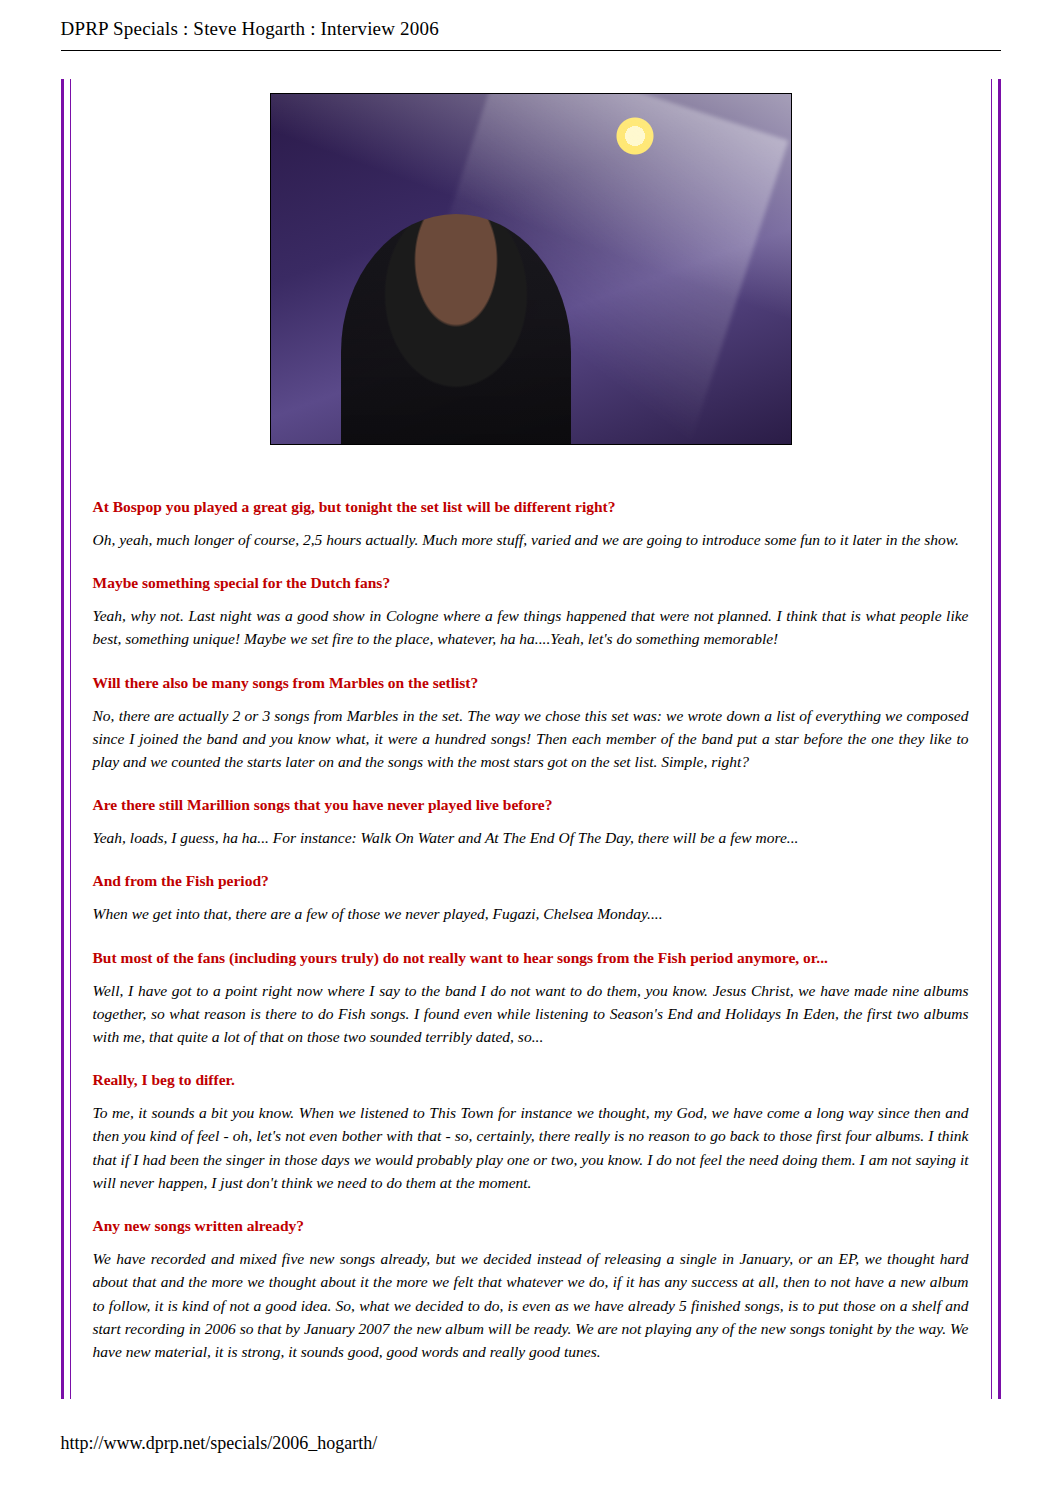DPRP Specials : Steve Hogarth : Interview 2006
At Bospop you played a great gig, but tonight the set list will be different right?
Oh, yeah, much longer of course, 2,5 hours actually. Much more stuff, varied and we are going to introduce some fun to it later in the show.
Maybe something special for the Dutch fans?
Yeah, why not. Last night was a good show in Cologne where a few things happened that were not planned. I think that is what people like best, something unique! Maybe we set fire to the place, whatever, ha ha....Yeah, let's do something memorable!
Will there also be many songs from Marbles on the setlist?
No, there are actually 2 or 3 songs from Marbles in the set. The way we chose this set was: we wrote down a list of everything we composed since I joined the band and you know what, it were a hundred songs! Then each member of the band put a star before the one they like to play and we counted the starts later on and the songs with the most stars got on the set list. Simple, right?
Are there still Marillion songs that you have never played live before?
Yeah, loads, I guess, ha ha... For instance: Walk On Water and At The End Of The Day, there will be a few more...
And from the Fish period?
When we get into that, there are a few of those we never played, Fugazi, Chelsea Monday....
But most of the fans (including yours truly) do not really want to hear songs from the Fish period anymore, or...
Well, I have got to a point right now where I say to the band I do not want to do them, you know. Jesus Christ, we have made nine albums together, so what reason is there to do Fish songs. I found even while listening to Season's End and Holidays In Eden, the first two albums with me, that quite a lot of that on those two sounded terribly dated, so...
Really, I beg to differ.
To me, it sounds a bit you know. When we listened to This Town for instance we thought, my God, we have come a long way since then and then you kind of feel - oh, let's not even bother with that - so, certainly, there really is no reason to go back to those first four albums. I think that if I had been the singer in those days we would probably play one or two, you know. I do not feel the need doing them. I am not saying it will never happen, I just don't think we need to do them at the moment.
Any new songs written already?
We have recorded and mixed five new songs already, but we decided instead of releasing a single in January, or an EP, we thought hard about that and the more we thought about it the more we felt that whatever we do, if it has any success at all, then to not have a new album to follow, it is kind of not a good idea. So, what we decided to do, is even as we have already 5 finished songs, is to put those on a shelf and start recording in 2006 so that by January 2007 the new album will be ready. We are not playing any of the new songs tonight by the way. We have new material, it is strong, it sounds good, good words and really good tunes.
http://www.dprp.net/specials/2006_hogarth/